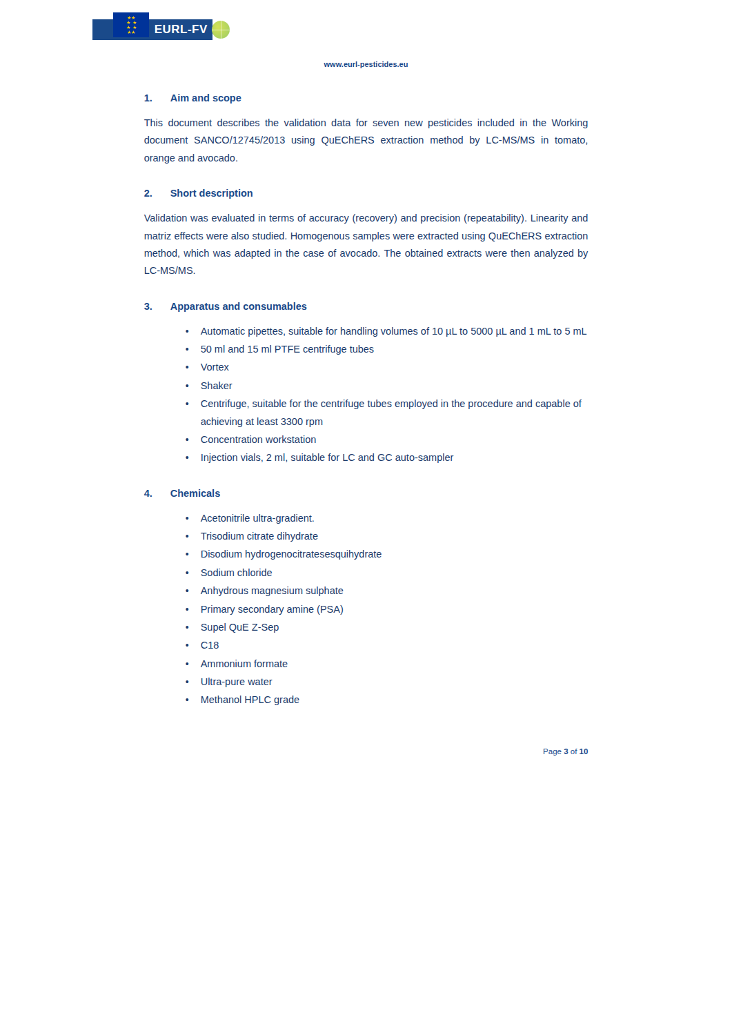★ ★
★ ★
★ ★
★ ★
EURL-FV
European Union Reference Laboratory for Pesticide Residues
Fruits and Vegetables
www.eurl-pesticides.eu
1.
Aim and scope
This document describes the validation data for seven new pesticides included in the Working document SANCO/12745/2013 using QuEChERS extraction method by LC-MS/MS in tomato, orange and avocado.
2.
Short description
Validation was evaluated in terms of accuracy (recovery) and precision (repeatability). Linearity and matriz effects were also studied. Homogenous samples were extracted using QuEChERS extraction method, which was adapted in the case of avocado. The obtained extracts were then analyzed by LC-MS/MS.
3.
Apparatus and consumables
Automatic pipettes, suitable for handling volumes of 10 µL to 5000 µL and 1 mL to 5 mL
50 ml and 15 ml PTFE centrifuge tubes
Vortex
Shaker
Centrifuge, suitable for the centrifuge tubes employed in the procedure and capable of achieving at least 3300 rpm
Concentration workstation
Injection vials, 2 ml, suitable for LC and GC auto-sampler
4.
Chemicals
Acetonitrile ultra-gradient.
Trisodium citrate dihydrate
Disodium hydrogenocitratesesquihydrate
Sodium chloride
Anhydrous magnesium sulphate
Primary secondary amine (PSA)
Supel QuE Z-Sep
C18
Ammonium formate
Ultra-pure water
Methanol HPLC grade
Page 3 of 10